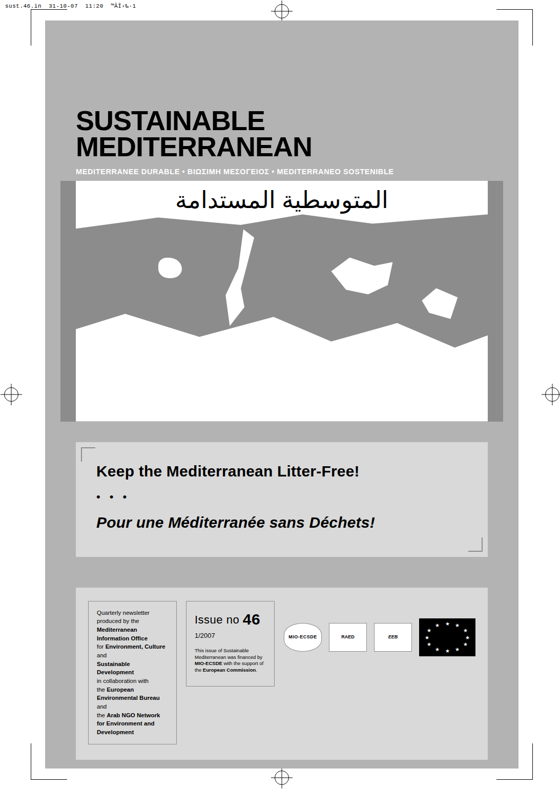sust.46.in 31-10-07 11:20 ™ÂÎ›‰·1
Sustainable
Mediterranean
Mediterranee Durable • ΒΙΩΣΙΜΗ ΜΕΣΟΓΕΙΟΣ • Mediterraneo Sostenible
المتوسطية المستدامة
Keep the Mediterranean Litter-Free!
•••
Pour une Méditerranée sans Déchets!
Quarterly newsletter produced by the
Mediterranean Information Office
for Environment, Culture and
Sustainable Development
in collaboration with
the European Environmental Bureau and
the Arab NGO Network for Environment and Development
Issue no 46
1/2007
This issue of Sustainable Mediterranean was financed by MIO-ECSDE with the support of the European Commission.
MIO-ECSDE
RAED
EEB
European Union
★ ★ ★ ★ ★ ★ ★ ★ ★ ★ ★ ★